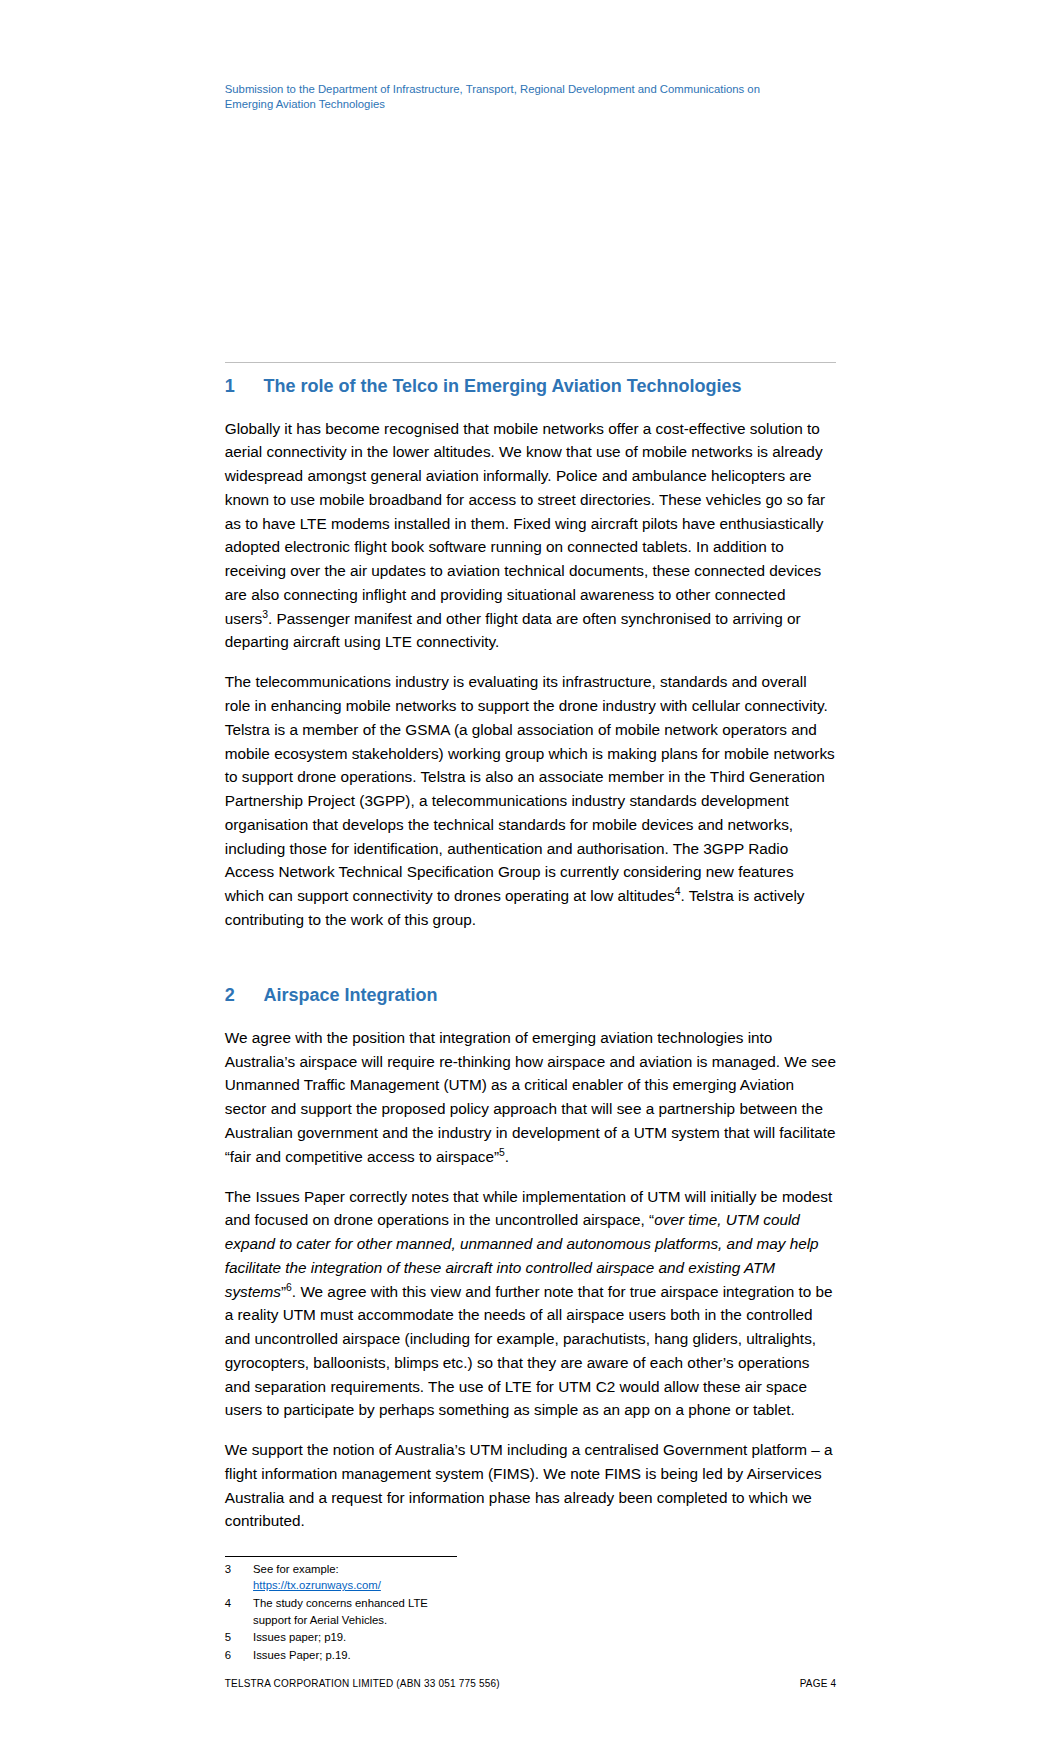Submission to the Department of Infrastructure, Transport, Regional Development and Communications on
Emerging Aviation Technologies
1 The role of the Telco in Emerging Aviation Technologies
Globally it has become recognised that mobile networks offer a cost-effective solution to aerial connectivity in the lower altitudes. We know that use of mobile networks is already widespread amongst general aviation informally. Police and ambulance helicopters are known to use mobile broadband for access to street directories. These vehicles go so far as to have LTE modems installed in them. Fixed wing aircraft pilots have enthusiastically adopted electronic flight book software running on connected tablets. In addition to receiving over the air updates to aviation technical documents, these connected devices are also connecting inflight and providing situational awareness to other connected users3. Passenger manifest and other flight data are often synchronised to arriving or departing aircraft using LTE connectivity.
The telecommunications industry is evaluating its infrastructure, standards and overall role in enhancing mobile networks to support the drone industry with cellular connectivity. Telstra is a member of the GSMA (a global association of mobile network operators and mobile ecosystem stakeholders) working group which is making plans for mobile networks to support drone operations. Telstra is also an associate member in the Third Generation Partnership Project (3GPP), a telecommunications industry standards development organisation that develops the technical standards for mobile devices and networks, including those for identification, authentication and authorisation. The 3GPP Radio Access Network Technical Specification Group is currently considering new features which can support connectivity to drones operating at low altitudes4. Telstra is actively contributing to the work of this group.
2 Airspace Integration
We agree with the position that integration of emerging aviation technologies into Australia’s airspace will require re-thinking how airspace and aviation is managed. We see Unmanned Traffic Management (UTM) as a critical enabler of this emerging Aviation sector and support the proposed policy approach that will see a partnership between the Australian government and the industry in development of a UTM system that will facilitate “fair and competitive access to airspace”5.
The Issues Paper correctly notes that while implementation of UTM will initially be modest and focused on drone operations in the uncontrolled airspace, “over time, UTM could expand to cater for other manned, unmanned and autonomous platforms, and may help facilitate the integration of these aircraft into controlled airspace and existing ATM systems”6. We agree with this view and further note that for true airspace integration to be a reality UTM must accommodate the needs of all airspace users both in the controlled and uncontrolled airspace (including for example, parachutists, hang gliders, ultralights, gyrocopters, balloonists, blimps etc.) so that they are aware of each other’s operations and separation requirements. The use of LTE for UTM C2 would allow these air space users to participate by perhaps something as simple as an app on a phone or tablet.
We support the notion of Australia’s UTM including a centralised Government platform – a flight information management system (FIMS). We note FIMS is being led by Airservices Australia and a request for information phase has already been completed to which we contributed.
| 3 | See for example: https://tx.ozrunways.com/ |
| 4 | The study concerns enhanced LTE support for Aerial Vehicles. |
| 5 | Issues paper; p19. |
| 6 | Issues Paper; p.19. |
TELSTRA CORPORATION LIMITED (ABN 33 051 775 556) PAGE 4